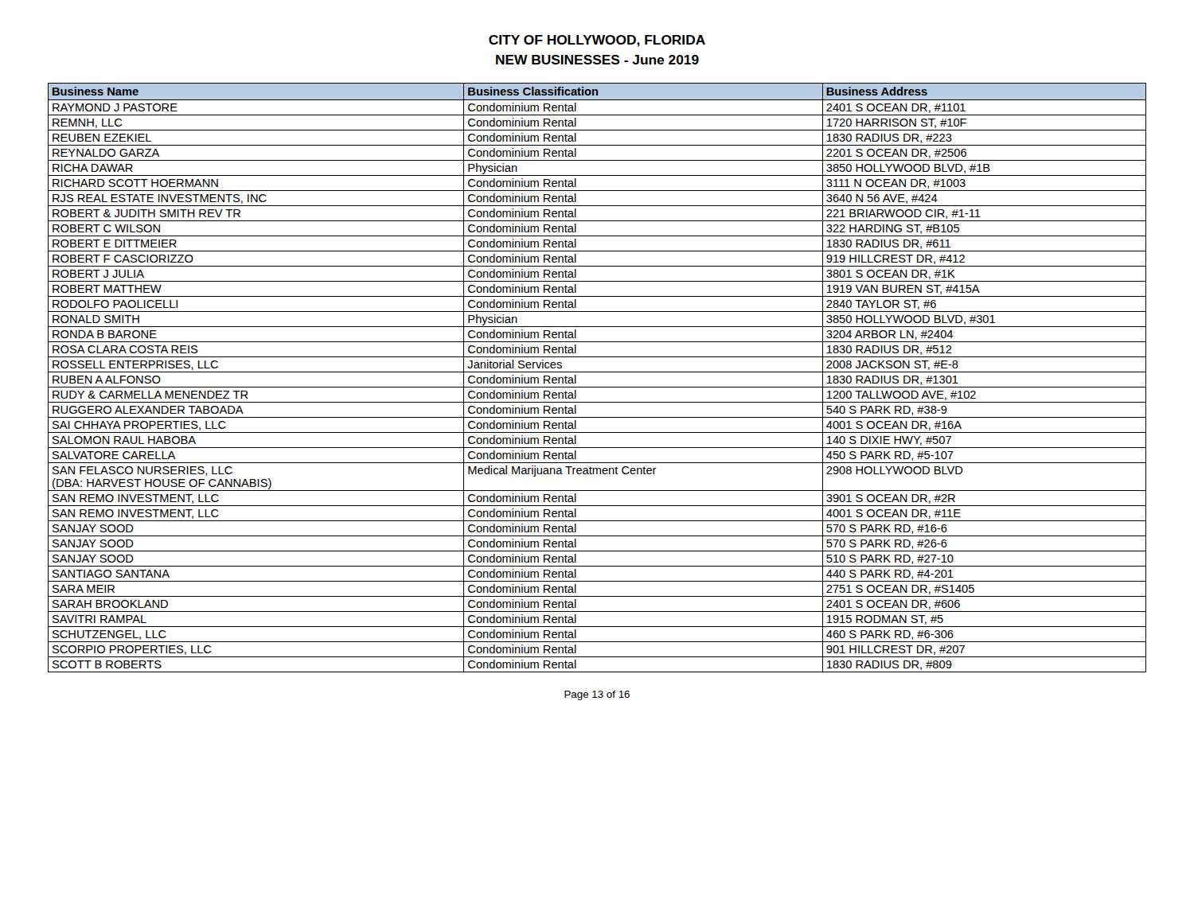CITY OF HOLLYWOOD, FLORIDA
NEW BUSINESSES - June 2019
| Business Name | Business Classification | Business Address |
| --- | --- | --- |
| RAYMOND J PASTORE | Condominium Rental | 2401 S OCEAN DR, #1101 |
| REMNH, LLC | Condominium Rental | 1720 HARRISON ST, #10F |
| REUBEN EZEKIEL | Condominium Rental | 1830 RADIUS DR, #223 |
| REYNALDO GARZA | Condominium Rental | 2201 S OCEAN DR, #2506 |
| RICHA DAWAR | Physician | 3850 HOLLYWOOD BLVD, #1B |
| RICHARD SCOTT HOERMANN | Condominium Rental | 3111 N OCEAN DR, #1003 |
| RJS REAL ESTATE INVESTMENTS, INC | Condominium Rental | 3640 N 56 AVE, #424 |
| ROBERT & JUDITH SMITH REV TR | Condominium Rental | 221 BRIARWOOD CIR, #1-11 |
| ROBERT C WILSON | Condominium Rental | 322 HARDING ST, #B105 |
| ROBERT E DITTMEIER | Condominium Rental | 1830 RADIUS DR, #611 |
| ROBERT F CASCIORIZZO | Condominium Rental | 919 HILLCREST DR, #412 |
| ROBERT J JULIA | Condominium Rental | 3801 S OCEAN DR, #1K |
| ROBERT MATTHEW | Condominium Rental | 1919 VAN BUREN ST, #415A |
| RODOLFO PAOLICELLI | Condominium Rental | 2840 TAYLOR ST, #6 |
| RONALD SMITH | Physician | 3850 HOLLYWOOD BLVD, #301 |
| RONDA B BARONE | Condominium Rental | 3204 ARBOR LN, #2404 |
| ROSA CLARA COSTA REIS | Condominium Rental | 1830 RADIUS DR, #512 |
| ROSSELL ENTERPRISES, LLC | Janitorial Services | 2008 JACKSON ST, #E-8 |
| RUBEN A ALFONSO | Condominium Rental | 1830 RADIUS DR, #1301 |
| RUDY & CARMELLA MENENDEZ TR | Condominium Rental | 1200 TALLWOOD AVE, #102 |
| RUGGERO ALEXANDER TABOADA | Condominium Rental | 540 S PARK RD, #38-9 |
| SAI CHHAYA PROPERTIES, LLC | Condominium Rental | 4001 S OCEAN DR, #16A |
| SALOMON RAUL HABOBA | Condominium Rental | 140 S DIXIE HWY, #507 |
| SALVATORE CARELLA | Condominium Rental | 450 S PARK RD, #5-107 |
| SAN FELASCO NURSERIES, LLC (DBA: HARVEST HOUSE OF CANNABIS) | Medical Marijuana Treatment Center | 2908 HOLLYWOOD BLVD |
| SAN REMO INVESTMENT, LLC | Condominium Rental | 3901 S OCEAN DR, #2R |
| SAN REMO INVESTMENT, LLC | Condominium Rental | 4001 S OCEAN DR, #11E |
| SANJAY SOOD | Condominium Rental | 570 S PARK RD, #16-6 |
| SANJAY SOOD | Condominium Rental | 570 S PARK RD, #26-6 |
| SANJAY SOOD | Condominium Rental | 510 S PARK RD, #27-10 |
| SANTIAGO SANTANA | Condominium Rental | 440 S PARK RD, #4-201 |
| SARA MEIR | Condominium Rental | 2751 S OCEAN DR, #S1405 |
| SARAH BROOKLAND | Condominium Rental | 2401 S OCEAN DR, #606 |
| SAVITRI RAMPAL | Condominium Rental | 1915 RODMAN ST, #5 |
| SCHUTZENGEL, LLC | Condominium Rental | 460 S PARK RD, #6-306 |
| SCORPIO PROPERTIES, LLC | Condominium Rental | 901 HILLCREST DR, #207 |
| SCOTT B ROBERTS | Condominium Rental | 1830 RADIUS DR, #809 |
Page 13 of 16